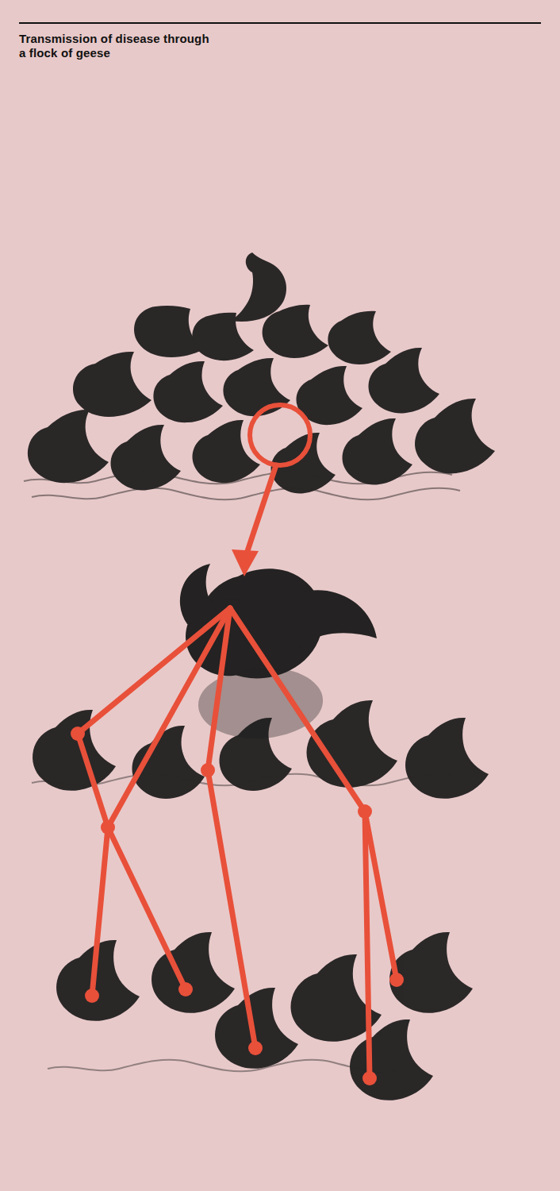Transmission of disease through
a flock of geese
Diagram of disease transmission through a flock of geese An illustration of a flock of geese on water. One goose at the top is circled, indicating the initial infected individual. Red arrows and lines branch downward from it to a larger goose, and then outward to several other geese below, showing how the disease spreads from one bird to many others through the flock.